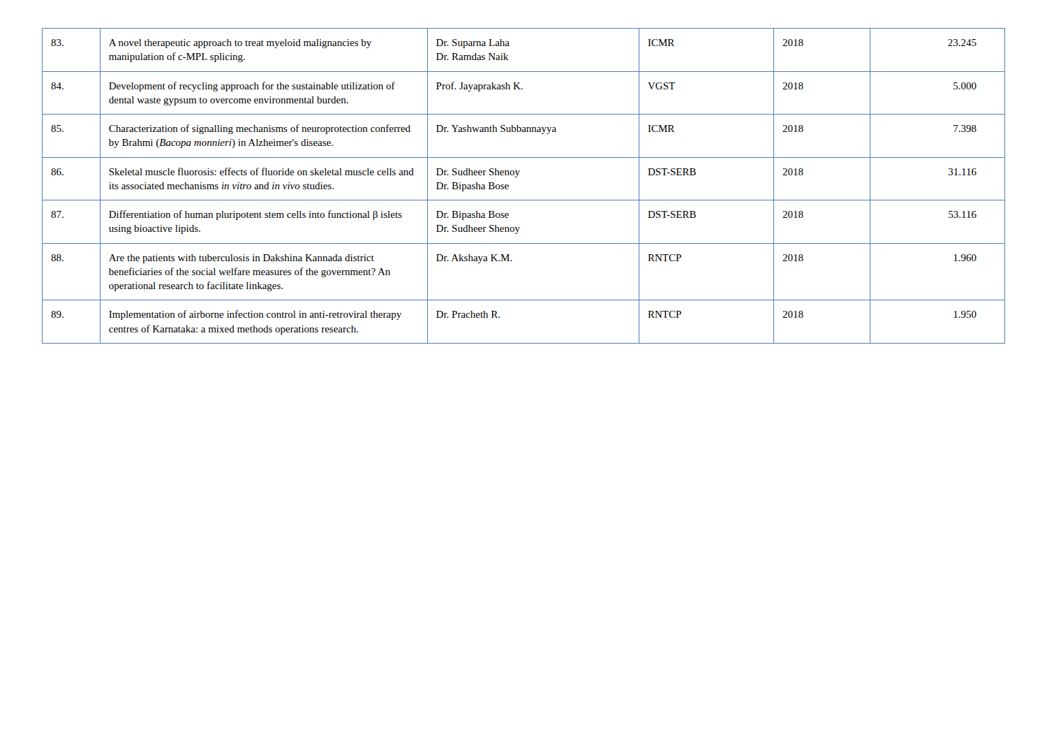| 83. | A novel therapeutic approach to treat myeloid malignancies by manipulation of c-MPL splicing. | Dr. Suparna Laha Dr. Ramdas Naik | ICMR | 2018 | 23.245 |
| 84. | Development of recycling approach for the sustainable utilization of dental waste gypsum to overcome environmental burden. | Prof. Jayaprakash K. | VGST | 2018 | 5.000 |
| 85. | Characterization of signalling mechanisms of neuroprotection conferred by Brahmi ( Bacopa monnieri ) in Alzheimer's disease. | Dr. Yashwanth Subbannayya | ICMR | 2018 | 7.398 |
| 86. | Skeletal muscle fluorosis: effects of fluoride on skeletal muscle cells and its associated mechanisms in vitro and in vivo studies. | Dr. Sudheer Shenoy Dr. Bipasha Bose | DST-SERB | 2018 | 31.116 |
| 87. | Differentiation of human pluripotent stem cells into functional β islets using bioactive lipids. | Dr. Bipasha Bose Dr. Sudheer Shenoy | DST-SERB | 2018 | 53.116 |
| 88. | Are the patients with tuberculosis in Dakshina Kannada district beneficiaries of the social welfare measures of the government? An operational research to facilitate linkages. | Dr. Akshaya K.M. | RNTCP | 2018 | 1.960 |
| 89. | Implementation of airborne infection control in anti-retroviral therapy centres of Karnataka: a mixed methods operations research. | Dr. Pracheth R. | RNTCP | 2018 | 1.950 |